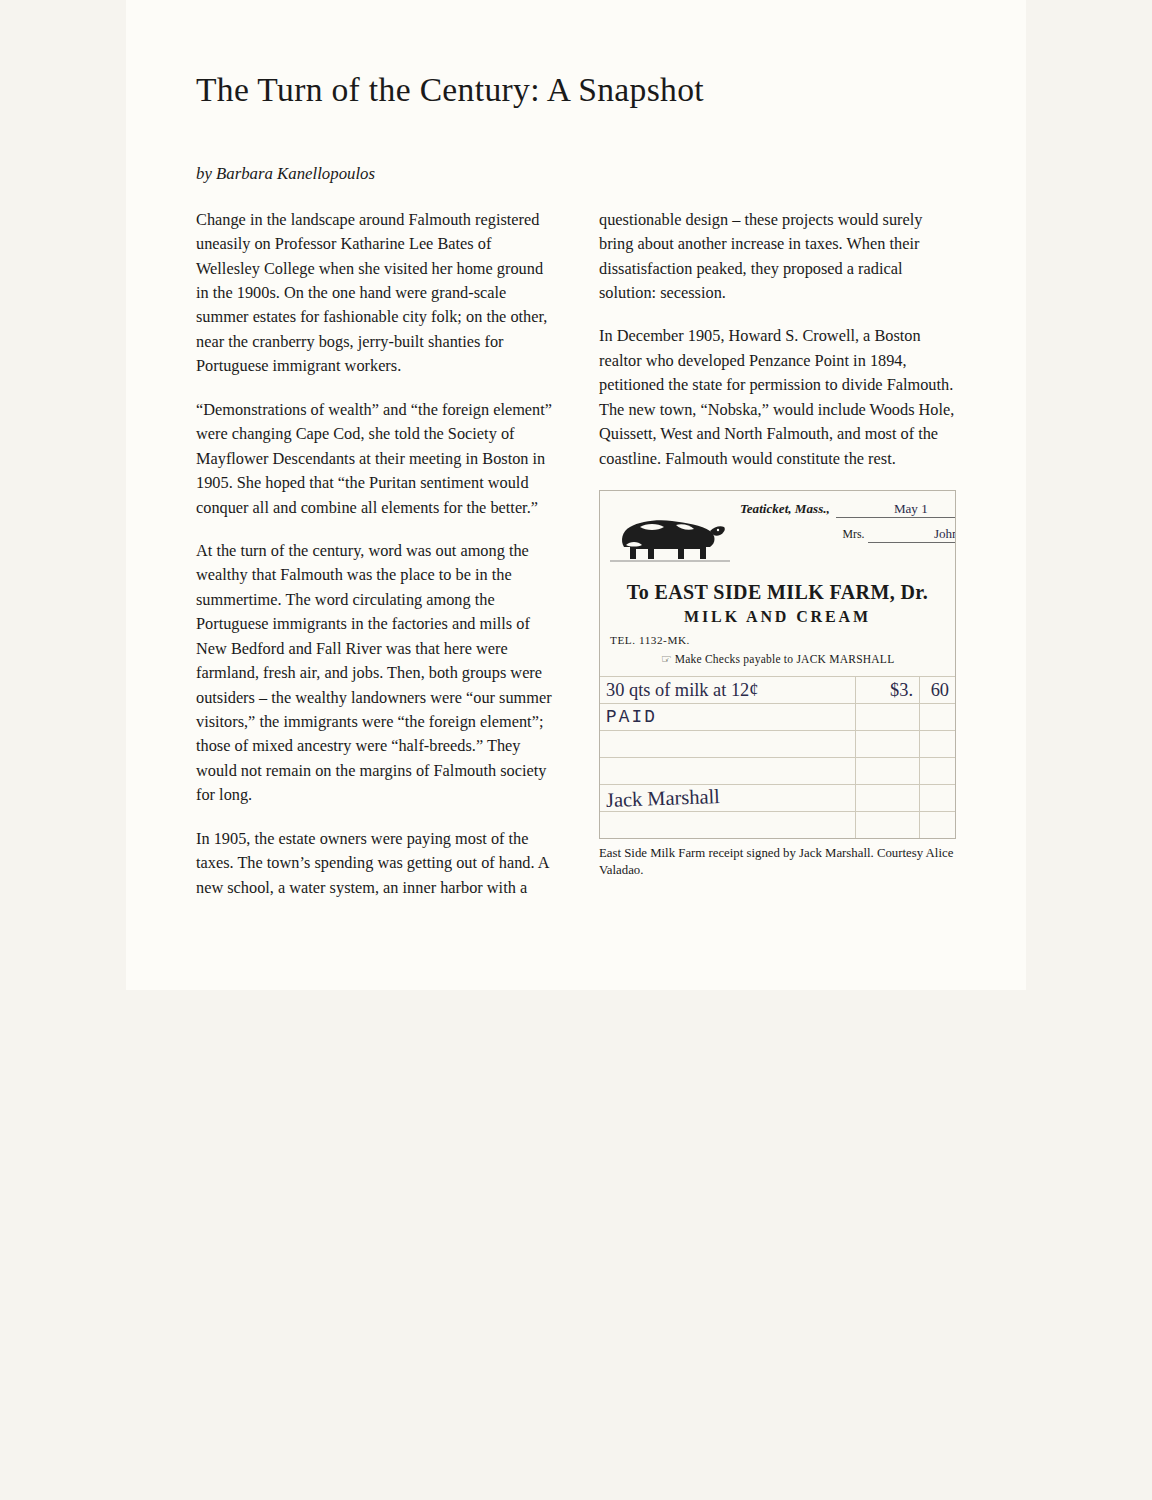The Turn of the Century: A Snapshot
by Barbara Kanellopoulos
Change in the landscape around Falmouth registered uneasily on Professor Katharine Lee Bates of Wellesley College when she visited her home ground in the 1900s. On the one hand were grand-scale summer estates for fashionable city folk; on the other, near the cranberry bogs, jerry-built shanties for Portuguese immigrant workers.
“Demonstrations of wealth” and “the foreign element” were changing Cape Cod, she told the Society of Mayflower Descendants at their meeting in Boston in 1905. She hoped that “the Puritan sentiment would conquer all and combine all elements for the better.”
At the turn of the century, word was out among the wealthy that Falmouth was the place to be in the summertime. The word circulating among the Portuguese immigrants in the factories and mills of New Bedford and Fall River was that here were farmland, fresh air, and jobs. Then, both groups were outsiders – the wealthy landowners were “our summer visitors,” the immigrants were “the foreign element”; those of mixed ancestry were “half-breeds.” They would not remain on the margins of Falmouth society for long.
In 1905, the estate owners were paying most of the taxes. The town’s spending was getting out of hand. A new school, a water system, an inner harbor with a questionable design – these projects would surely bring about another increase in taxes. When their dissatisfaction peaked, they proposed a radical solution: secession.
In December 1905, Howard S. Crowell, a Boston realtor who developed Penzance Point in 1894, petitioned the state for permission to divide Falmouth. The new town, “Nobska,” would include Woods Hole, Quissett, West and North Falmouth, and most of the coastline. Falmouth would constitute the rest.
Teaticket, Mass., May 1 1932
Mrs. John Costa
To EAST SIDE MILK FARM, Dr.
MILK AND CREAM
TEL. 1132-MK.
☞ Make Checks payable to JACK MARSHALL
| 30 qts of milk at 12¢ | $3. | 60 |
| PAID | | |
| Jack Marshall | | |
East Side Milk Farm receipt signed by Jack Marshall. Courtesy Alice Valadao.